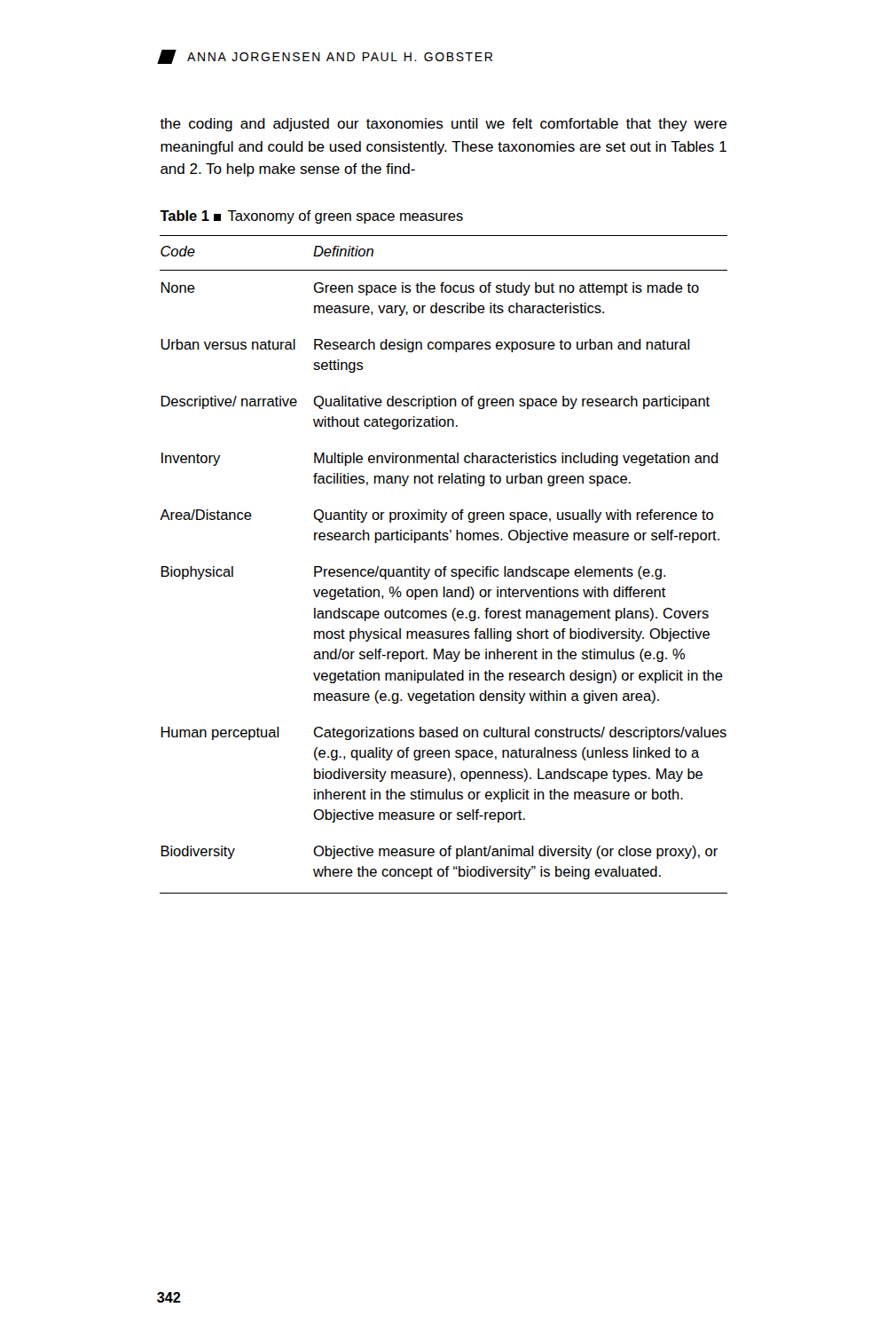Anna Jorgensen and Paul H. Gobster
the coding and adjusted our taxonomies until we felt comfortable that they were meaningful and could be used consistently. These taxonomies are set out in Tables 1 and 2. To help make sense of the find-
Table 1 Taxonomy of green space measures
| Code | Definition |
| --- | --- |
| None | Green space is the focus of study but no attempt is made to measure, vary, or describe its characteristics. |
| Urban versus natural | Research design compares exposure to urban and natural settings |
| Descriptive/ narrative | Qualitative description of green space by research participant without categorization. |
| Inventory | Multiple environmental characteristics including vegetation and facilities, many not relating to urban green space. |
| Area/Distance | Quantity or proximity of green space, usually with reference to research participants’ homes. Objective measure or self-report. |
| Biophysical | Presence/quantity of specific landscape elements (e.g. vegetation, % open land) or interventions with different landscape outcomes (e.g. forest management plans). Covers most physical measures falling short of biodiversity. Objective and/or self-report. May be inherent in the stimulus (e.g. % vegetation manipulated in the research design) or explicit in the measure (e.g. vegetation density within a given area). |
| Human perceptual | Categorizations based on cultural constructs/ descriptors/values (e.g., quality of green space, naturalness (unless linked to a biodiversity measure), openness). Landscape types. May be inherent in the stimulus or explicit in the measure or both. Objective measure or self-report. |
| Biodiversity | Objective measure of plant/animal diversity (or close proxy), or where the concept of “biodiversity” is being evaluated. |
342